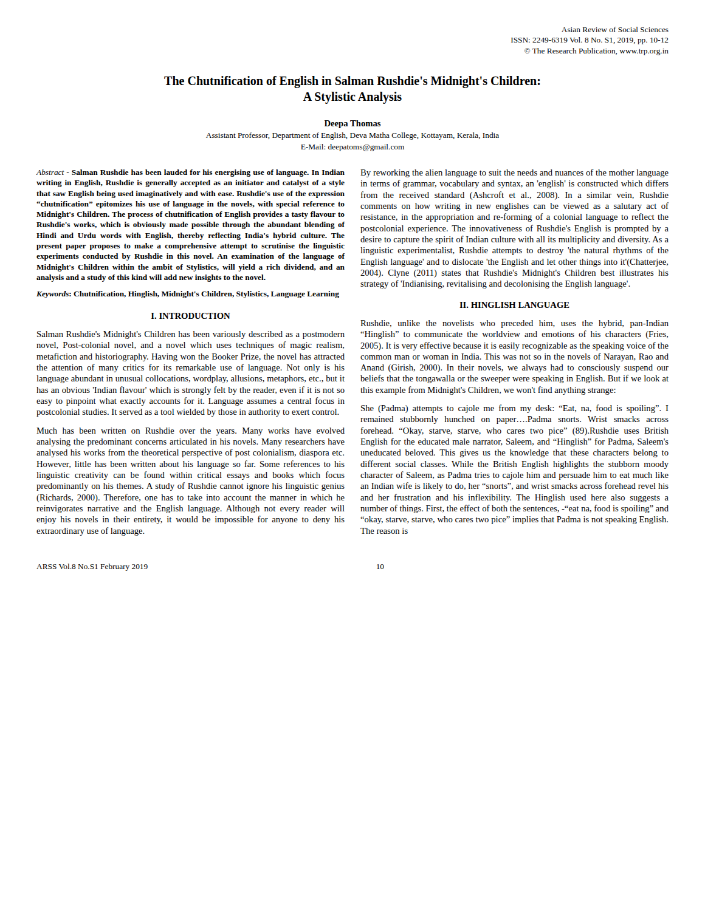Asian Review of Social Sciences
ISSN: 2249-6319 Vol. 8 No. S1, 2019, pp. 10-12
© The Research Publication, www.trp.org.in
The Chutnification of English in Salman Rushdie's Midnight's Children:
A Stylistic Analysis
Deepa Thomas
Assistant Professor, Department of English, Deva Matha College, Kottayam, Kerala, India
E-Mail: deepatoms@gmail.com
Abstract - Salman Rushdie has been lauded for his energising use of language. In Indian writing in English, Rushdie is generally accepted as an initiator and catalyst of a style that saw English being used imaginatively and with ease. Rushdie's use of the expression “chutnification” epitomizes his use of language in the novels, with special reference to Midnight's Children. The process of chutnification of English provides a tasty flavour to Rushdie's works, which is obviously made possible through the abundant blending of Hindi and Urdu words with English, thereby reflecting India's hybrid culture. The present paper proposes to make a comprehensive attempt to scrutinise the linguistic experiments conducted by Rushdie in this novel. An examination of the language of Midnight's Children within the ambit of Stylistics, will yield a rich dividend, and an analysis and a study of this kind will add new insights to the novel.
Keywords: Chutnification, Hinglish, Midnight's Children, Stylistics, Language Learning
I. INTRODUCTION
Salman Rushdie's Midnight's Children has been variously described as a postmodern novel, Post-colonial novel, and a novel which uses techniques of magic realism, metafiction and historiography. Having won the Booker Prize, the novel has attracted the attention of many critics for its remarkable use of language. Not only is his language abundant in unusual collocations, wordplay, allusions, metaphors, etc., but it has an obvious 'Indian flavour' which is strongly felt by the reader, even if it is not so easy to pinpoint what exactly accounts for it. Language assumes a central focus in postcolonial studies. It served as a tool wielded by those in authority to exert control.
Much has been written on Rushdie over the years. Many works have evolved analysing the predominant concerns articulated in his novels. Many researchers have analysed his works from the theoretical perspective of post colonialism, diaspora etc. However, little has been written about his language so far. Some references to his linguistic creativity can be found within critical essays and books which focus predominantly on his themes. A study of Rushdie cannot ignore his linguistic genius (Richards, 2000). Therefore, one has to take into account the manner in which he reinvigorates narrative and the English language. Although not every reader will enjoy his novels in their entirety, it would be impossible for anyone to deny his extraordinary use of language.
By reworking the alien language to suit the needs and nuances of the mother language in terms of grammar, vocabulary and syntax, an 'english' is constructed which differs from the received standard (Ashcroft et al., 2008). In a similar vein, Rushdie comments on how writing in new englishes can be viewed as a salutary act of resistance, in the appropriation and re-forming of a colonial language to reflect the postcolonial experience. The innovativeness of Rushdie's English is prompted by a desire to capture the spirit of Indian culture with all its multiplicity and diversity. As a linguistic experimentalist, Rushdie attempts to destroy 'the natural rhythms of the English language' and to dislocate 'the English and let other things into it'(Chatterjee, 2004). Clyne (2011) states that Rushdie's Midnight's Children best illustrates his strategy of 'Indianising, revitalising and decolonising the English language'.
II. HINGLISH LANGUAGE
Rushdie, unlike the novelists who preceded him, uses the hybrid, pan-Indian “Hinglish” to communicate the worldview and emotions of his characters (Fries, 2005). It is very effective because it is easily recognizable as the speaking voice of the common man or woman in India. This was not so in the novels of Narayan, Rao and Anand (Girish, 2000). In their novels, we always had to consciously suspend our beliefs that the tongawalla or the sweeper were speaking in English. But if we look at this example from Midnight's Children, we won't find anything strange:
She (Padma) attempts to cajole me from my desk: “Eat, na, food is spoiling”. I remained stubbornly hunched on paper….Padma snorts. Wrist smacks across forehead. “Okay, starve, starve, who cares two pice” (89).Rushdie uses British English for the educated male narrator, Saleem, and “Hinglish” for Padma, Saleem's uneducated beloved. This gives us the knowledge that these characters belong to different social classes. While the British English highlights the stubborn moody character of Saleem, as Padma tries to cajole him and persuade him to eat much like an Indian wife is likely to do, her “snorts”, and wrist smacks across forehead revel his and her frustration and his inflexibility. The Hinglish used here also suggests a number of things. First, the effect of both the sentences, -“eat na, food is spoiling” and “okay, starve, starve, who cares two pice” implies that Padma is not speaking English. The reason is
ARSS Vol.8 No.S1 February 2019 10